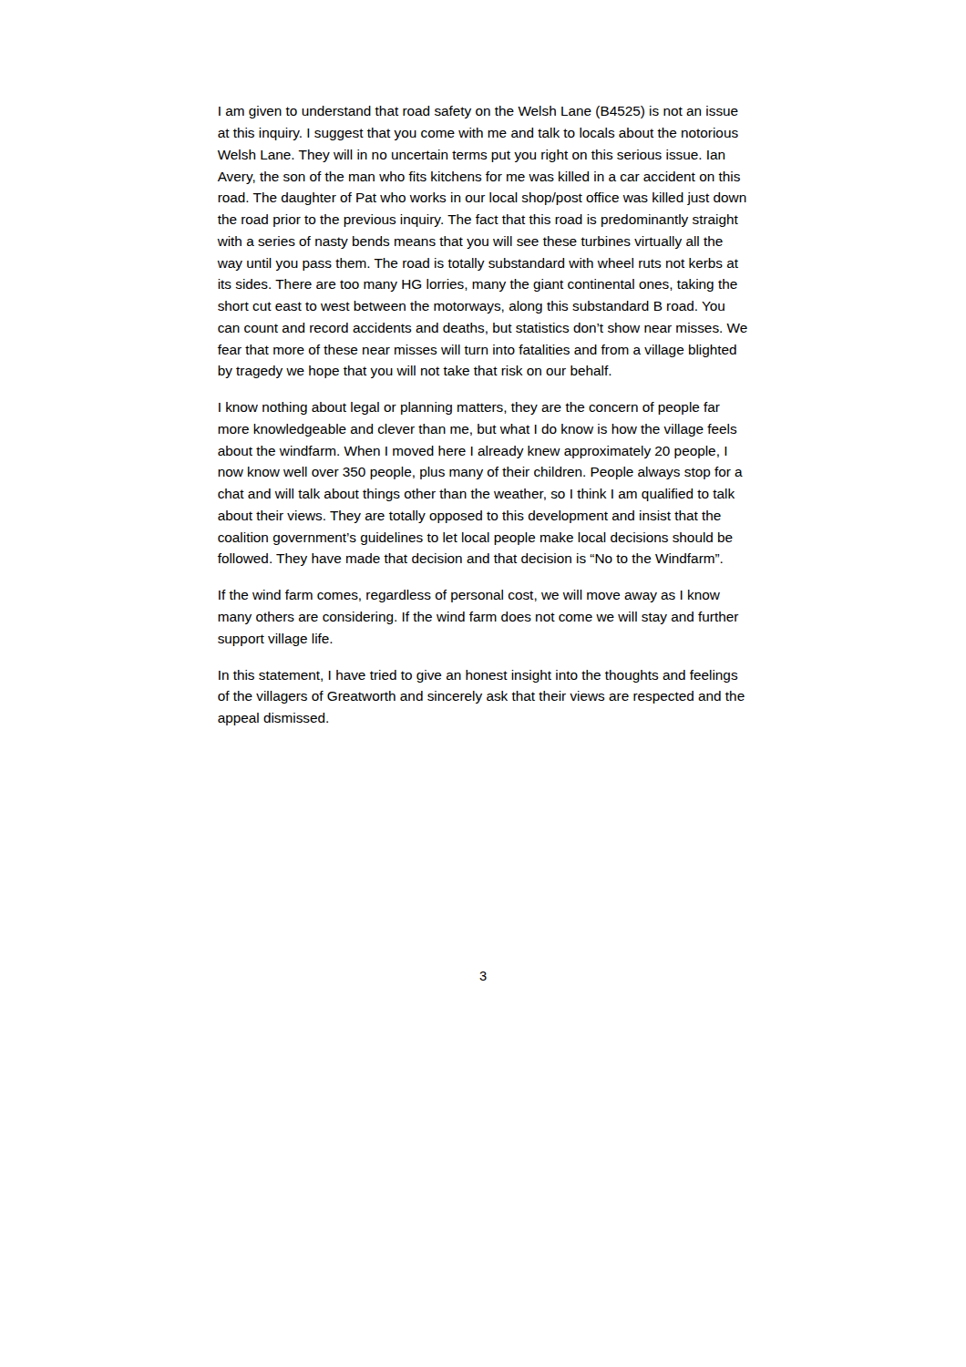I am given to understand that road safety on the Welsh Lane (B4525) is not an issue at this inquiry. I suggest that you come with me and talk to locals about the notorious Welsh Lane. They will in no uncertain terms put you right on this serious issue. Ian Avery, the son of the man who fits kitchens for me was killed in a car accident on this road. The daughter of Pat who works in our local shop/post office was killed just down the road prior to the previous inquiry. The fact that this road is predominantly straight with a series of nasty bends means that you will see these turbines virtually all the way until you pass them. The road is totally substandard with wheel ruts not kerbs at its sides. There are too many HG lorries, many the giant continental ones, taking the short cut east to west between the motorways, along this substandard B road. You can count and record accidents and deaths, but statistics don’t show near misses. We fear that more of these near misses will turn into fatalities and from a village blighted by tragedy we hope that you will not take that risk on our behalf.
I know nothing about legal or planning matters, they are the concern of people far more knowledgeable and clever than me, but what I do know is how the village feels about the windfarm. When I moved here I already knew approximately 20 people, I now know well over 350 people, plus many of their children. People always stop for a chat and will talk about things other than the weather, so I think I am qualified to talk about their views. They are totally opposed to this development and insist that the coalition government’s guidelines to let local people make local decisions should be followed. They have made that decision and that decision is “No to the Windfarm”.
If the wind farm comes, regardless of personal cost, we will move away as I know many others are considering. If the wind farm does not come we will stay and further support village life.
In this statement, I have tried to give an honest insight into the thoughts and feelings of the villagers of Greatworth and sincerely ask that their views are respected and the appeal dismissed.
3